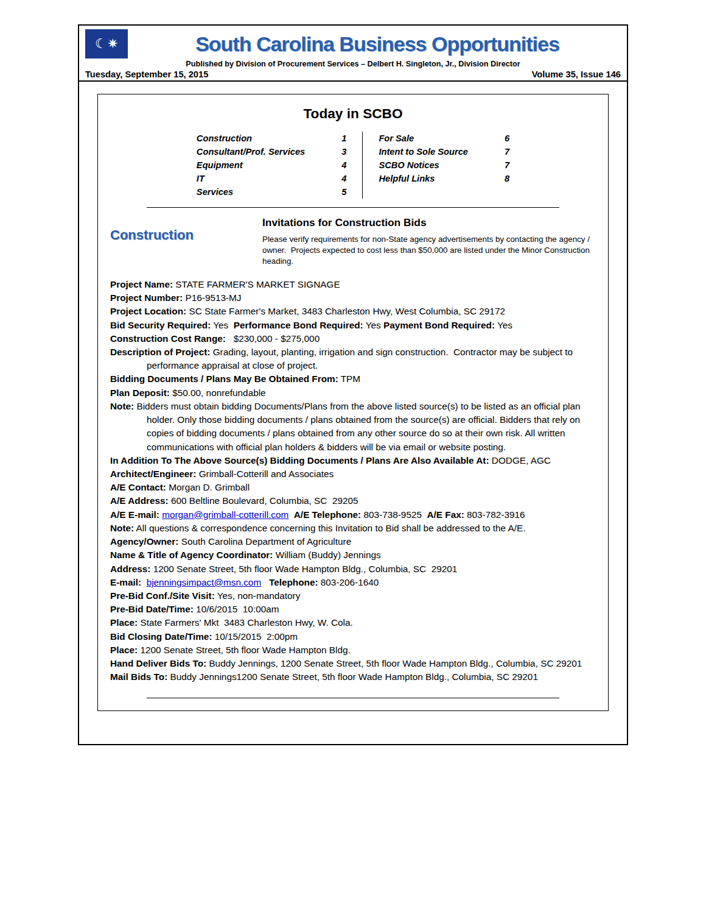☾✷
South Carolina Business Opportunities
Published by Division of Procurement Services – Delbert H. Singleton, Jr., Division Director
Tuesday, September 15, 2015 Volume 35, Issue 146
Today in SCBO
Construction 1
Consultant/Prof. Services 3
Equipment 4
IT 4
Services 5
For Sale 6
Intent to Sole Source 7
SCBO Notices 7
Helpful Links 8
Construction
Invitations for Construction Bids
Please verify requirements for non-State agency advertisements by contacting the agency / owner. Projects expected to cost less than $50,000 are listed under the Minor Construction heading.
Project Name: STATE FARMER'S MARKET SIGNAGE
Project Number: P16-9513-MJ
Project Location: SC State Farmer's Market, 3483 Charleston Hwy, West Columbia, SC 29172
Bid Security Required: Yes Performance Bond Required: Yes Payment Bond Required: Yes
Construction Cost Range: $230,000 - $275,000
Description of Project: Grading, layout, planting, irrigation and sign construction. Contractor may be subject to performance appraisal at close of project.
Bidding Documents / Plans May Be Obtained From: TPM
Plan Deposit: $50.00, nonrefundable
Note: Bidders must obtain bidding Documents/Plans from the above listed source(s) to be listed as an official plan holder. Only those bidding documents / plans obtained from the source(s) are official. Bidders that rely on copies of bidding documents / plans obtained from any other source do so at their own risk. All written communications with official plan holders & bidders will be via email or website posting.
In Addition To The Above Source(s) Bidding Documents / Plans Are Also Available At: DODGE, AGC
Architect/Engineer: Grimball-Cotterill and Associates
A/E Contact: Morgan D. Grimball
A/E Address: 600 Beltline Boulevard, Columbia, SC 29205
A/E E-mail: morgan@grimball-cotterill.com A/E Telephone: 803-738-9525 A/E Fax: 803-782-3916
Note: All questions & correspondence concerning this Invitation to Bid shall be addressed to the A/E.
Agency/Owner: South Carolina Department of Agriculture
Name & Title of Agency Coordinator: William (Buddy) Jennings
Address: 1200 Senate Street, 5th floor Wade Hampton Bldg., Columbia, SC 29201
E-mail: bjenningsimpact@msn.com Telephone: 803-206-1640
Pre-Bid Conf./Site Visit: Yes, non-mandatory
Pre-Bid Date/Time: 10/6/2015 10:00am
Place: State Farmers' Mkt 3483 Charleston Hwy, W. Cola.
Bid Closing Date/Time: 10/15/2015 2:00pm
Place: 1200 Senate Street, 5th floor Wade Hampton Bldg.
Hand Deliver Bids To: Buddy Jennings, 1200 Senate Street, 5th floor Wade Hampton Bldg., Columbia, SC 29201
Mail Bids To: Buddy Jennings1200 Senate Street, 5th floor Wade Hampton Bldg., Columbia, SC 29201